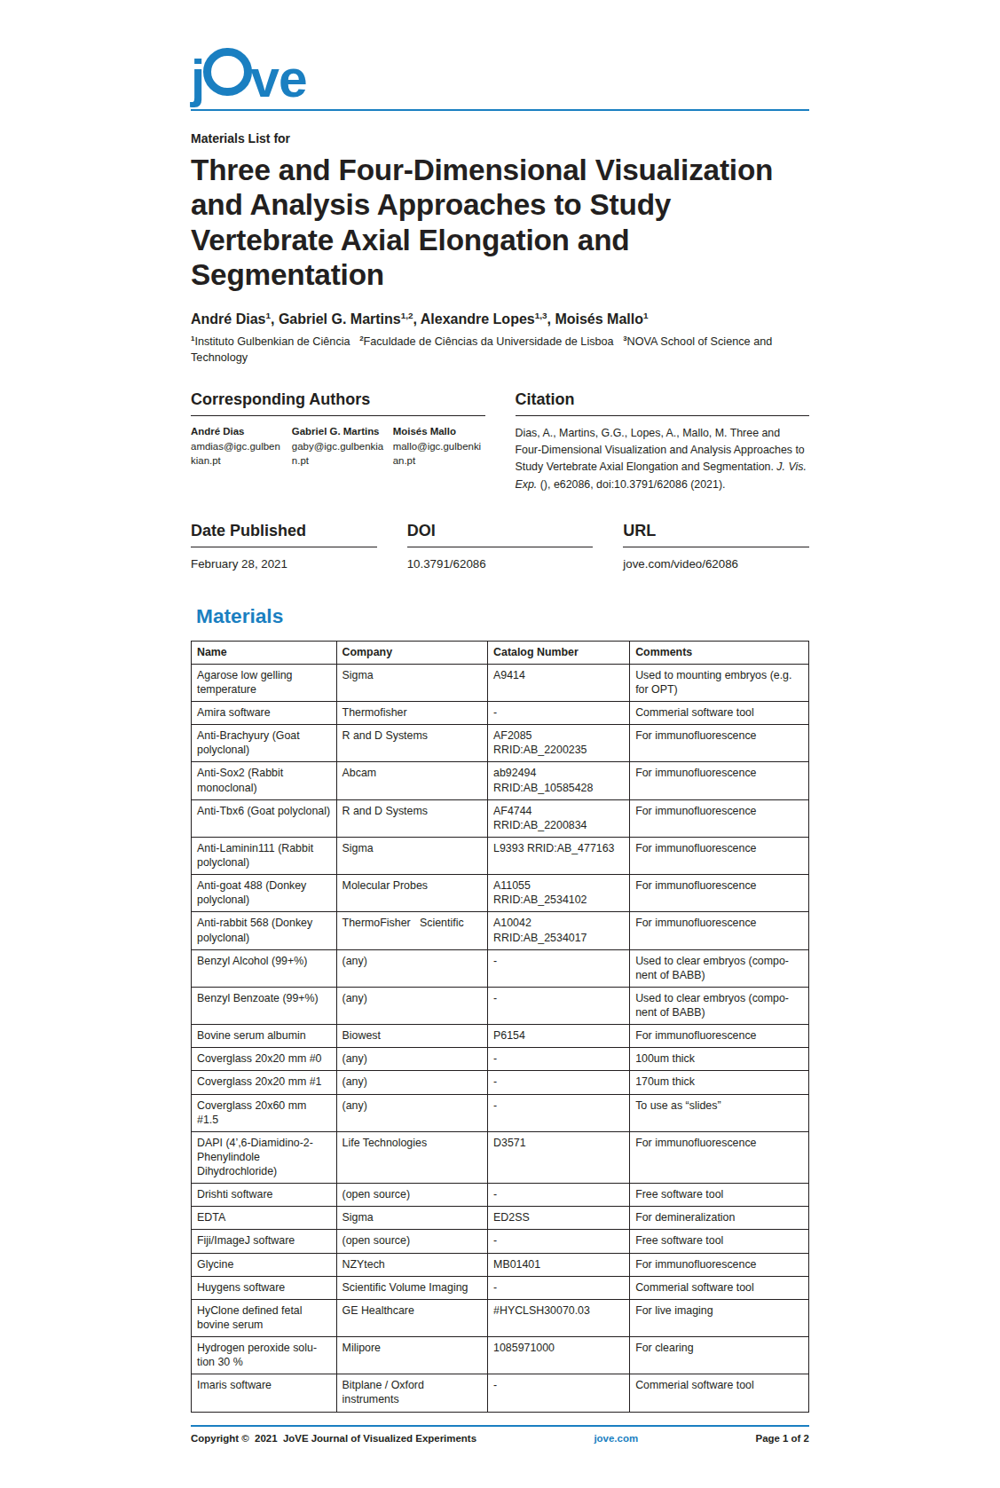j ve
Materials List for
Three and Four-Dimensional Visualization and Analysis Approaches to Study Vertebrate Axial Elongation and Segmentation
André Dias1, Gabriel G. Martins1,2, Alexandre Lopes1,3, Moisés Mallo1
1Instituto Gulbenkian de Ciência 2Faculdade de Ciências da Universidade de Lisboa 3NOVA School of Science and Technology
Corresponding Authors
André Dias
amdias@igc.gulbenkian.pt
Gabriel G. Martins
gaby@igc.gulbenkian.pt
Moisés Mallo
mallo@igc.gulbenkian.pt
Citation
Dias, A., Martins, G.G., Lopes, A., Mallo, M. Three and Four-Dimensional Visualization and Analysis Approaches to Study Vertebrate Axial Elongation and Segmentation. J. Vis. Exp. (), e62086, doi:10.3791/62086 (2021).
Date Published
February 28, 2021
DOI
10.3791/62086
URL
jove.com/video/62086
Materials
| Name | Company | Catalog Number | Comments |
| --- | --- | --- | --- |
| Agarose low gelling temperature | Sigma | A9414 | Used to mounting embryos (e.g. for OPT) |
| Amira software | Thermofisher | - | Commerial software tool |
| Anti-Brachyury (Goat polyclonal) | R and D Systems | AF2085 RRID:AB_2200235 | For immunofluorescence |
| Anti-Sox2 (Rabbit monoclonal) | Abcam | ab92494 RRID:AB_10585428 | For immunofluorescence |
| Anti-Tbx6 (Goat polyclonal) | R and D Systems | AF4744 RRID:AB_2200834 | For immunofluorescence |
| Anti-Laminin111 (Rabbit polyclonal) | Sigma | L9393 RRID:AB_477163 | For immunofluorescence |
| Anti-goat 488 (Donkey polyclonal) | Molecular Probes | A11055 RRID:AB_2534102 | For immunofluorescence |
| Anti-rabbit 568 (Donkey polyclonal) | ThermoFisher Scientific | A10042 RRID:AB_2534017 | For immunofluorescence |
| Benzyl Alcohol (99+%) | (any) | - | Used to clear embryos (component of BABB) |
| Benzyl Benzoate (99+%) | (any) | - | Used to clear embryos (component of BABB) |
| Bovine serum albumin | Biowest | P6154 | For immunofluorescence |
| Coverglass 20x20 mm #0 | (any) | - | 100um thick |
| Coverglass 20x20 mm #1 | (any) | - | 170um thick |
| Coverglass 20x60 mm #1.5 | (any) | - | To use as “slides” |
| DAPI (4’,6-Diamidino-2- Phenylindole Dihydrochloride) | Life Technologies | D3571 | For immunofluorescence |
| Drishti software | (open source) | - | Free software tool |
| EDTA | Sigma | ED2SS | For demineralization |
| Fiji/ImageJ software | (open source) | - | Free software tool |
| Glycine | NZYtech | MB01401 | For immunofluorescence |
| Huygens software | Scientific Volume Imaging | - | Commerial software tool |
| HyClone defined fetal bovine serum | GE Healthcare | #HYCLSH30070.03 | For live imaging |
| Hydrogen peroxide solution 30 % | Milipore | 1085971000 | For clearing |
| Imaris software | Bitplane / Oxford instruments | - | Commerial software tool |
Copyright © 2021 JoVE Journal of Visualized Experiments
jove.com
Page 1 of 2